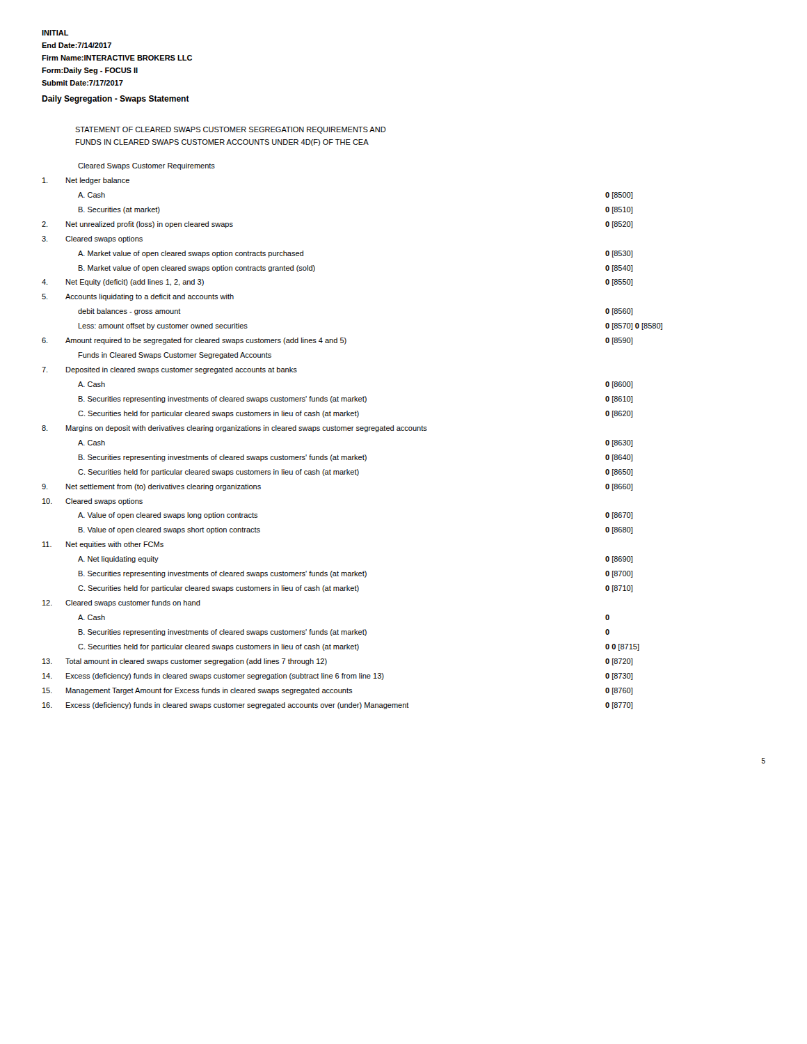INITIAL
End Date:7/14/2017
Firm Name:INTERACTIVE BROKERS LLC
Form:Daily Seg - FOCUS II
Submit Date:7/17/2017
Daily Segregation - Swaps Statement
STATEMENT OF CLEARED SWAPS CUSTOMER SEGREGATION REQUIREMENTS AND
FUNDS IN CLEARED SWAPS CUSTOMER ACCOUNTS UNDER 4D(F) OF THE CEA
| | Cleared Swaps Customer Requirements | |
| 1. | Net ledger balance | |
| | A. Cash | 0 [8500] |
| | B. Securities (at market) | 0 [8510] |
| 2. | Net unrealized profit (loss) in open cleared swaps | 0 [8520] |
| 3. | Cleared swaps options | |
| | A. Market value of open cleared swaps option contracts purchased | 0 [8530] |
| | B. Market value of open cleared swaps option contracts granted (sold) | 0 [8540] |
| 4. | Net Equity (deficit) (add lines 1, 2, and 3) | 0 [8550] |
| 5. | Accounts liquidating to a deficit and accounts with | |
| | debit balances - gross amount | 0 [8560] |
| | Less: amount offset by customer owned securities | 0 [8570] 0 [8580] |
| 6. | Amount required to be segregated for cleared swaps customers (add lines 4 and 5) | 0 [8590] |
| | Funds in Cleared Swaps Customer Segregated Accounts | |
| 7. | Deposited in cleared swaps customer segregated accounts at banks | |
| | A. Cash | 0 [8600] |
| | B. Securities representing investments of cleared swaps customers' funds (at market) | 0 [8610] |
| | C. Securities held for particular cleared swaps customers in lieu of cash (at market) | 0 [8620] |
| 8. | Margins on deposit with derivatives clearing organizations in cleared swaps customer segregated accounts | |
| | A. Cash | 0 [8630] |
| | B. Securities representing investments of cleared swaps customers' funds (at market) | 0 [8640] |
| | C. Securities held for particular cleared swaps customers in lieu of cash (at market) | 0 [8650] |
| 9. | Net settlement from (to) derivatives clearing organizations | 0 [8660] |
| 10. | Cleared swaps options | |
| | A. Value of open cleared swaps long option contracts | 0 [8670] |
| | B. Value of open cleared swaps short option contracts | 0 [8680] |
| 11. | Net equities with other FCMs | |
| | A. Net liquidating equity | 0 [8690] |
| | B. Securities representing investments of cleared swaps customers' funds (at market) | 0 [8700] |
| | C. Securities held for particular cleared swaps customers in lieu of cash (at market) | 0 [8710] |
| 12. | Cleared swaps customer funds on hand | |
| | A. Cash | 0 |
| | B. Securities representing investments of cleared swaps customers' funds (at market) | 0 |
| | C. Securities held for particular cleared swaps customers in lieu of cash (at market) | 0 0 [8715] |
| 13. | Total amount in cleared swaps customer segregation (add lines 7 through 12) | 0 [8720] |
| 14. | Excess (deficiency) funds in cleared swaps customer segregation (subtract line 6 from line 13) | 0 [8730] |
| 15. | Management Target Amount for Excess funds in cleared swaps segregated accounts | 0 [8760] |
| 16. | Excess (deficiency) funds in cleared swaps customer segregated accounts over (under) Management | 0 [8770] |
5